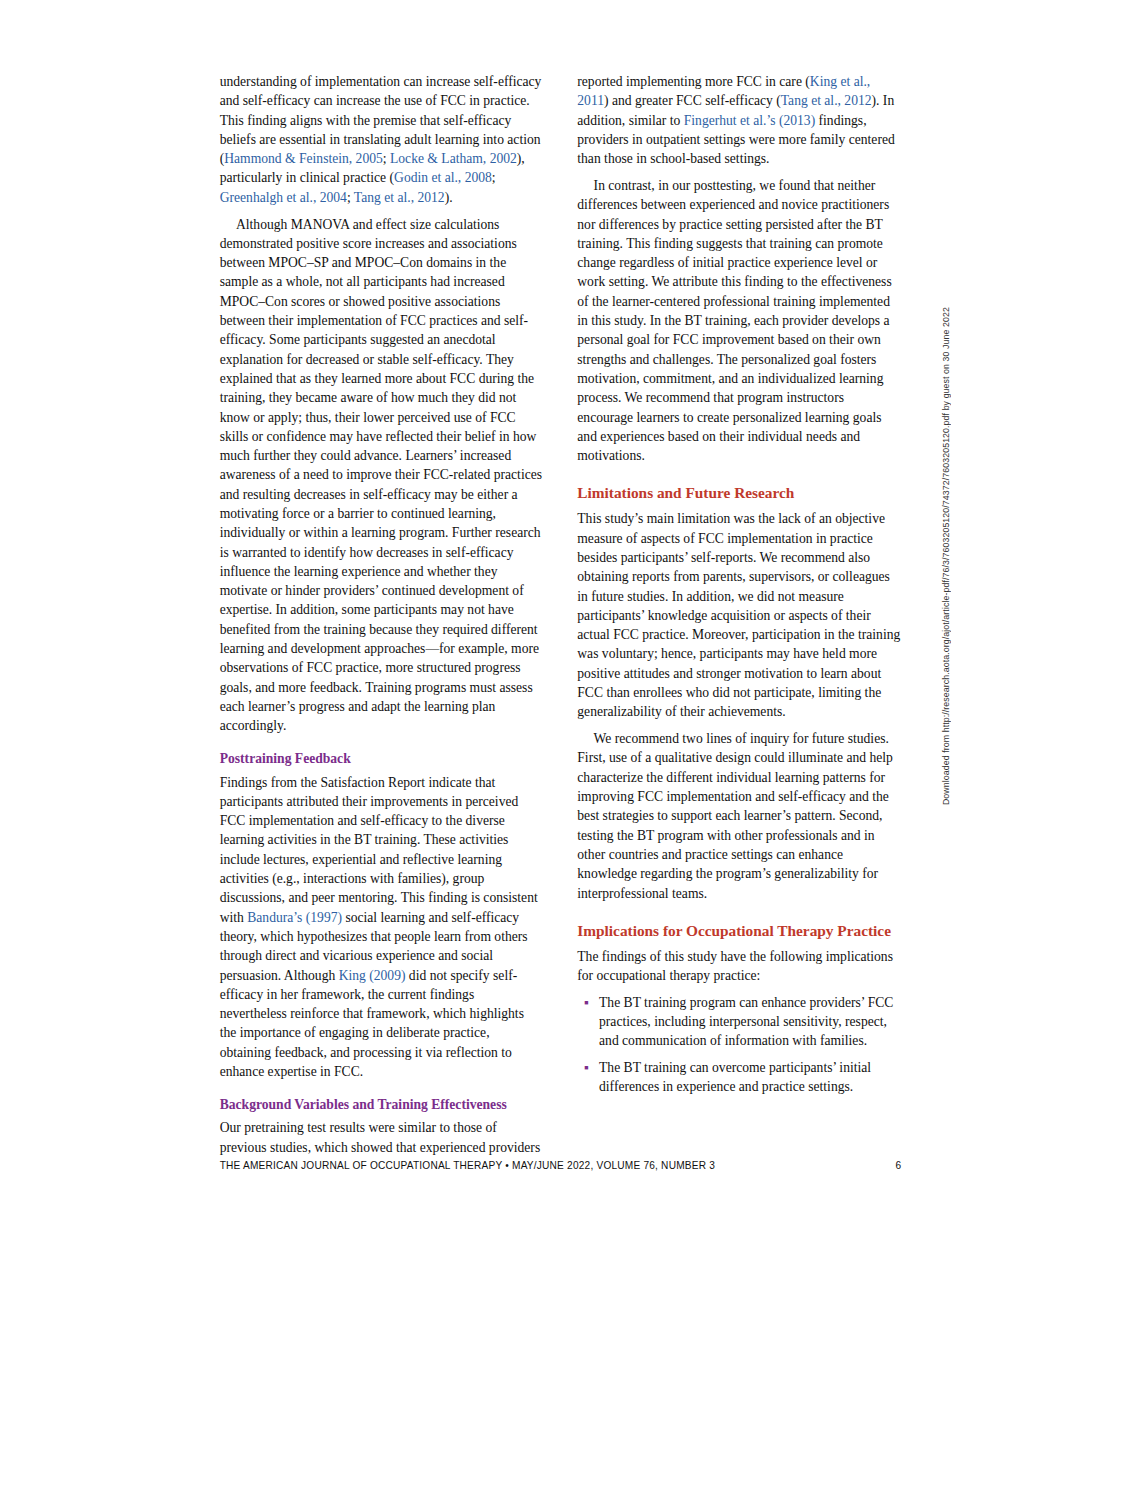Downloaded from http://research.aota.org/ajot/article-pdf/76/3/7603205120/74372/7603205120.pdf by guest on 30 June 2022
understanding of implementation can increase self-efficacy and self-efficacy can increase the use of FCC in practice. This finding aligns with the premise that self-efficacy beliefs are essential in translating adult learning into action (Hammond & Feinstein, 2005; Locke & Latham, 2002), particularly in clinical practice (Godin et al., 2008; Greenhalgh et al., 2004; Tang et al., 2012).
Although MANOVA and effect size calculations demonstrated positive score increases and associations between MPOC–SP and MPOC–Con domains in the sample as a whole, not all participants had increased MPOC–Con scores or showed positive associations between their implementation of FCC practices and self-efficacy. Some participants suggested an anecdotal explanation for decreased or stable self-efficacy. They explained that as they learned more about FCC during the training, they became aware of how much they did not know or apply; thus, their lower perceived use of FCC skills or confidence may have reflected their belief in how much further they could advance. Learners’ increased awareness of a need to improve their FCC-related practices and resulting decreases in self-efficacy may be either a motivating force or a barrier to continued learning, individually or within a learning program. Further research is warranted to identify how decreases in self-efficacy influence the learning experience and whether they motivate or hinder providers’ continued development of expertise. In addition, some participants may not have benefited from the training because they required different learning and development approaches—for example, more observations of FCC practice, more structured progress goals, and more feedback. Training programs must assess each learner’s progress and adapt the learning plan accordingly.
Posttraining Feedback
Findings from the Satisfaction Report indicate that participants attributed their improvements in perceived FCC implementation and self-efficacy to the diverse learning activities in the BT training. These activities include lectures, experiential and reflective learning activities (e.g., interactions with families), group discussions, and peer mentoring. This finding is consistent with Bandura’s (1997) social learning and self-efficacy theory, which hypothesizes that people learn from others through direct and vicarious experience and social persuasion. Although King (2009) did not specify self-efficacy in her framework, the current findings nevertheless reinforce that framework, which highlights the importance of engaging in deliberate practice, obtaining feedback, and processing it via reflection to enhance expertise in FCC.
Background Variables and Training Effectiveness
Our pretraining test results were similar to those of previous studies, which showed that experienced providers reported implementing more FCC in care (King et al., 2011) and greater FCC self-efficacy (Tang et al., 2012). In addition, similar to Fingerhut et al.’s (2013) findings, providers in outpatient settings were more family centered than those in school-based settings.
In contrast, in our posttesting, we found that neither differences between experienced and novice practitioners nor differences by practice setting persisted after the BT training. This finding suggests that training can promote change regardless of initial practice experience level or work setting. We attribute this finding to the effectiveness of the learner-centered professional training implemented in this study. In the BT training, each provider develops a personal goal for FCC improvement based on their own strengths and challenges. The personalized goal fosters motivation, commitment, and an individualized learning process. We recommend that program instructors encourage learners to create personalized learning goals and experiences based on their individual needs and motivations.
Limitations and Future Research
This study’s main limitation was the lack of an objective measure of aspects of FCC implementation in practice besides participants’ self-reports. We recommend also obtaining reports from parents, supervisors, or colleagues in future studies. In addition, we did not measure participants’ knowledge acquisition or aspects of their actual FCC practice. Moreover, participation in the training was voluntary; hence, participants may have held more positive attitudes and stronger motivation to learn about FCC than enrollees who did not participate, limiting the generalizability of their achievements.
We recommend two lines of inquiry for future studies. First, use of a qualitative design could illuminate and help characterize the different individual learning patterns for improving FCC implementation and self-efficacy and the best strategies to support each learner’s pattern. Second, testing the BT program with other professionals and in other countries and practice settings can enhance knowledge regarding the program’s generalizability for interprofessional teams.
Implications for Occupational Therapy Practice
The findings of this study have the following implications for occupational therapy practice:
The BT training program can enhance providers’ FCC practices, including interpersonal sensitivity, respect, and communication of information with families.
The BT training can overcome participants’ initial differences in experience and practice settings.
THE AMERICAN JOURNAL OF OCCUPATIONAL THERAPY • MAY/JUNE 2022, VOLUME 76, NUMBER 3 6